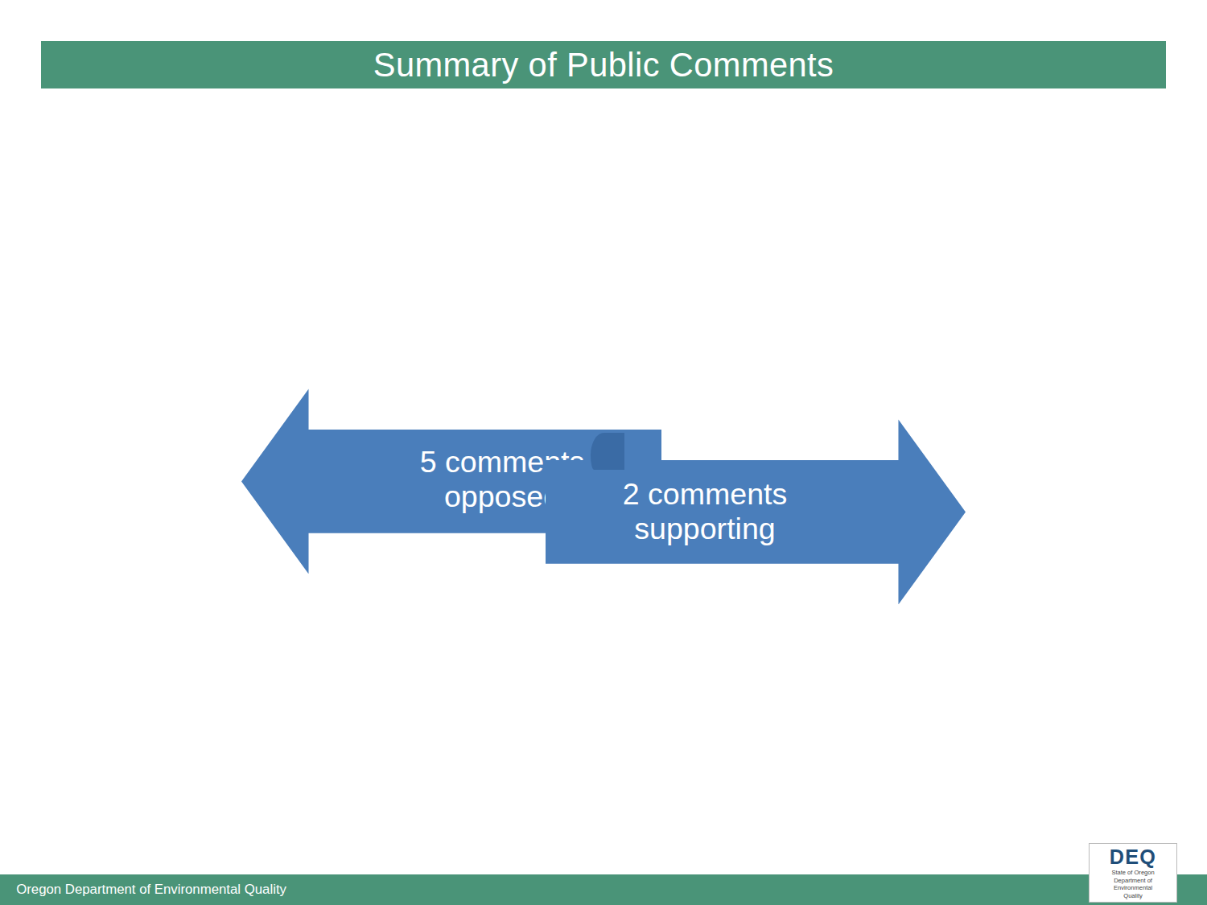Summary of Public Comments
5 comments
opposed
2 comments
supporting
Oregon Department of Environmental Quality DEQ State of Oregon
Department of
Environmental
Quality